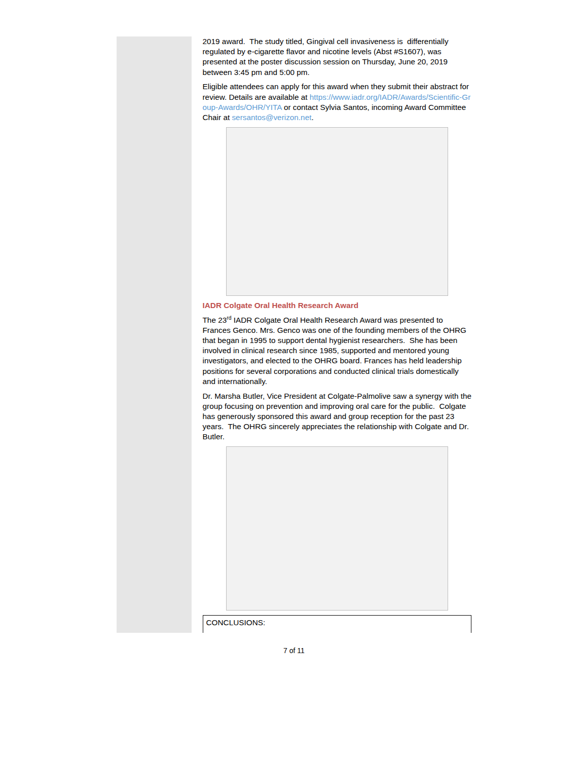2019 award. The study titled, Gingival cell invasiveness is differentially regulated by e-cigarette flavor and nicotine levels (Abst #S1607), was presented at the poster discussion session on Thursday, June 20, 2019 between 3:45 pm and 5:00 pm.
Eligible attendees can apply for this award when they submit their abstract for review. Details are available at https://www.iadr.org/IADR/Awards/Scientific-Group-Awards/OHR/YITA or contact Sylvia Santos, incoming Award Committee Chair at sersantos@verizon.net.
IADR Colgate Oral Health Research Award
The 23rd IADR Colgate Oral Health Research Award was presented to Frances Genco. Mrs. Genco was one of the founding members of the OHRG that began in 1995 to support dental hygienist researchers. She has been involved in clinical research since 1985, supported and mentored young investigators, and elected to the OHRG board. Frances has held leadership positions for several corporations and conducted clinical trials domestically and internationally.
Dr. Marsha Butler, Vice President at Colgate-Palmolive saw a synergy with the group focusing on prevention and improving oral care for the public. Colgate has generously sponsored this award and group reception for the past 23 years. The OHRG sincerely appreciates the relationship with Colgate and Dr. Butler.
CONCLUSIONS:
7 of 11